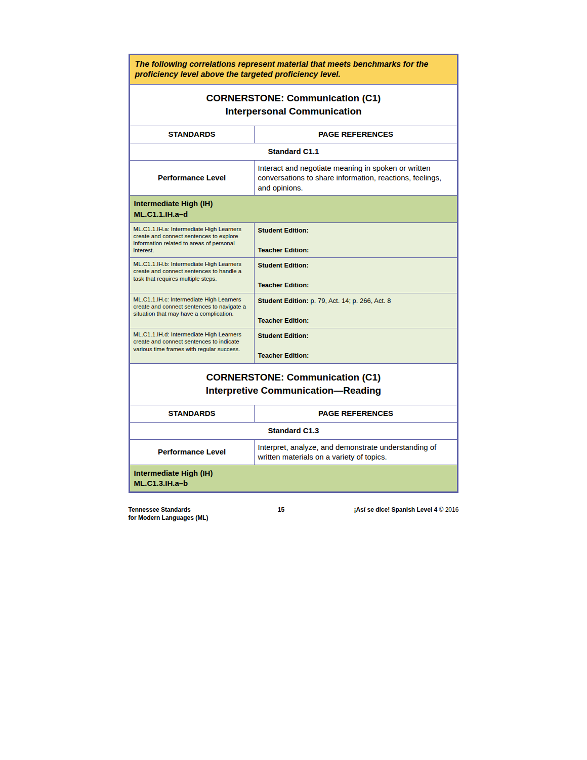| The following correlations represent material that meets benchmarks for the proficiency level above the targeted proficiency level. |
| CORNERSTONE: Communication (C1) Interpersonal Communication |
| STANDARDS | PAGE REFERENCES |
| Standard C1.1 |
| Performance Level | Interact and negotiate meaning in spoken or written conversations to share information, reactions, feelings, and opinions. |
| Intermediate High (IH) ML.C1.1.IH.a–d |
| ML.C1.1.IH.a: Intermediate High Learners create and connect sentences to explore information related to areas of personal interest. | Student Edition: Teacher Edition: |
| ML.C1.1.IH.b: Intermediate High Learners create and connect sentences to handle a task that requires multiple steps. | Student Edition: Teacher Edition: |
| ML.C1.1.IH.c: Intermediate High Learners create and connect sentences to navigate a situation that may have a complication. | Student Edition: p. 79, Act. 14; p. 266, Act. 8 Teacher Edition: |
| ML.C1.1.IH.d: Intermediate High Learners create and connect sentences to indicate various time frames with regular success. | Student Edition: Teacher Edition: |
| CORNERSTONE: Communication (C1) Interpretive Communication—Reading |
| STANDARDS | PAGE REFERENCES |
| Standard C1.3 |
| Performance Level | Interpret, analyze, and demonstrate understanding of written materials on a variety of topics. |
| Intermediate High (IH) ML.C1.3.IH.a–b |
Tennessee Standards
for Modern Languages (ML)
15
¡Así se dice! Spanish Level 4 © 2016